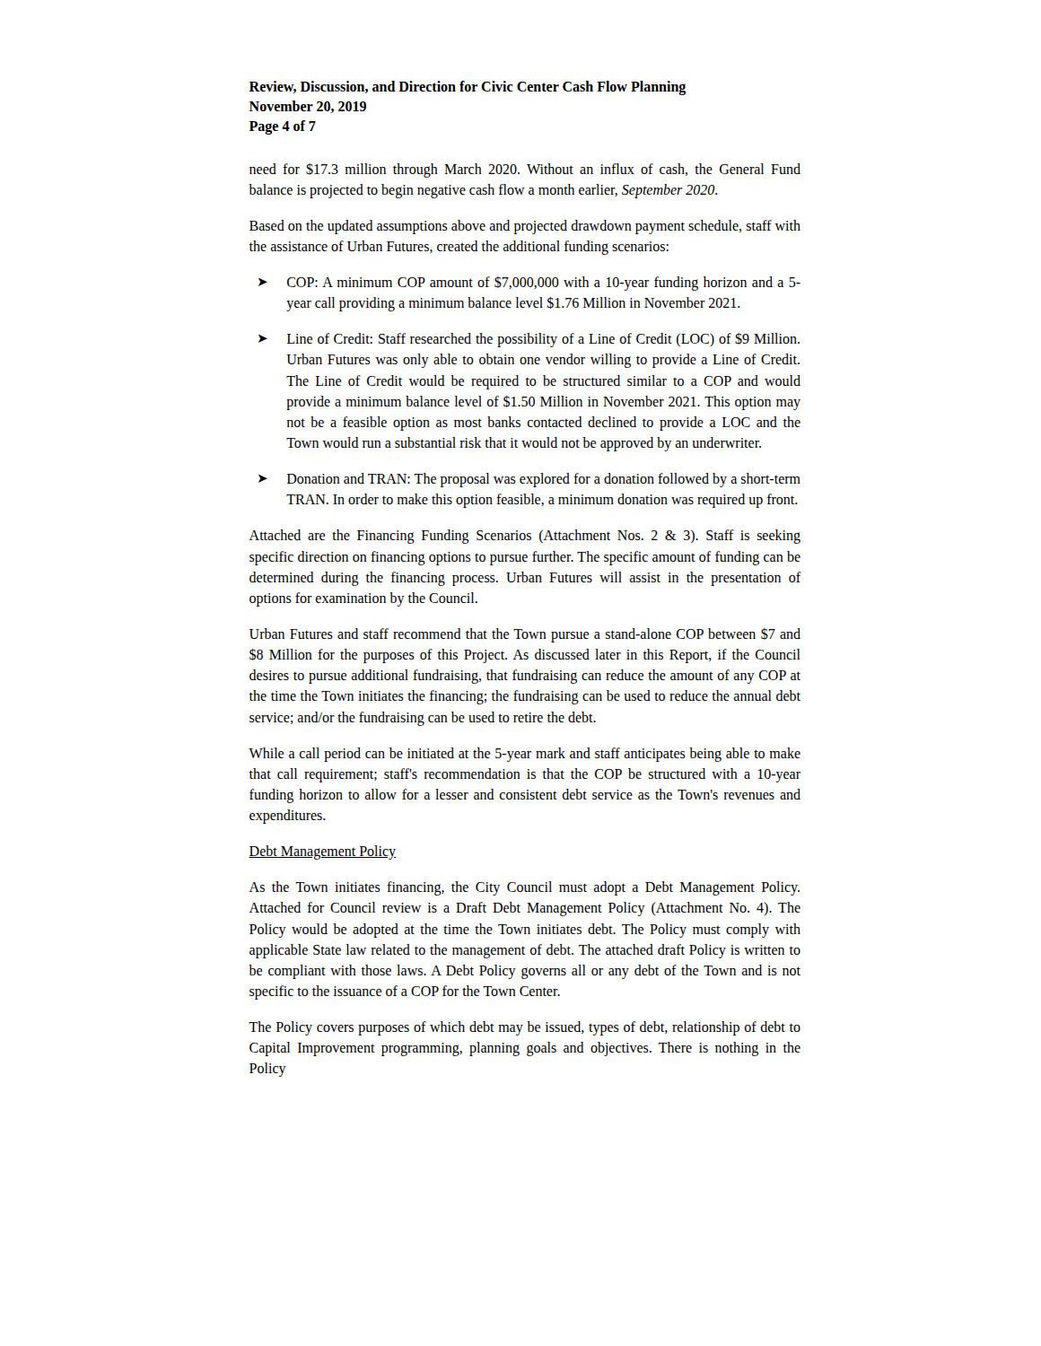Review, Discussion, and Direction for Civic Center Cash Flow Planning
November 20, 2019
Page 4 of 7
need for $17.3 million through March 2020. Without an influx of cash, the General Fund balance is projected to begin negative cash flow a month earlier, September 2020.
Based on the updated assumptions above and projected drawdown payment schedule, staff with the assistance of Urban Futures, created the additional funding scenarios:
COP: A minimum COP amount of $7,000,000 with a 10-year funding horizon and a 5-year call providing a minimum balance level $1.76 Million in November 2021.
Line of Credit: Staff researched the possibility of a Line of Credit (LOC) of $9 Million. Urban Futures was only able to obtain one vendor willing to provide a Line of Credit. The Line of Credit would be required to be structured similar to a COP and would provide a minimum balance level of $1.50 Million in November 2021. This option may not be a feasible option as most banks contacted declined to provide a LOC and the Town would run a substantial risk that it would not be approved by an underwriter.
Donation and TRAN: The proposal was explored for a donation followed by a short-term TRAN. In order to make this option feasible, a minimum donation was required up front.
Attached are the Financing Funding Scenarios (Attachment Nos. 2 & 3). Staff is seeking specific direction on financing options to pursue further. The specific amount of funding can be determined during the financing process. Urban Futures will assist in the presentation of options for examination by the Council.
Urban Futures and staff recommend that the Town pursue a stand-alone COP between $7 and $8 Million for the purposes of this Project. As discussed later in this Report, if the Council desires to pursue additional fundraising, that fundraising can reduce the amount of any COP at the time the Town initiates the financing; the fundraising can be used to reduce the annual debt service; and/or the fundraising can be used to retire the debt.
While a call period can be initiated at the 5-year mark and staff anticipates being able to make that call requirement; staff's recommendation is that the COP be structured with a 10-year funding horizon to allow for a lesser and consistent debt service as the Town's revenues and expenditures.
Debt Management Policy
As the Town initiates financing, the City Council must adopt a Debt Management Policy. Attached for Council review is a Draft Debt Management Policy (Attachment No. 4). The Policy would be adopted at the time the Town initiates debt. The Policy must comply with applicable State law related to the management of debt. The attached draft Policy is written to be compliant with those laws. A Debt Policy governs all or any debt of the Town and is not specific to the issuance of a COP for the Town Center.
The Policy covers purposes of which debt may be issued, types of debt, relationship of debt to Capital Improvement programming, planning goals and objectives. There is nothing in the Policy